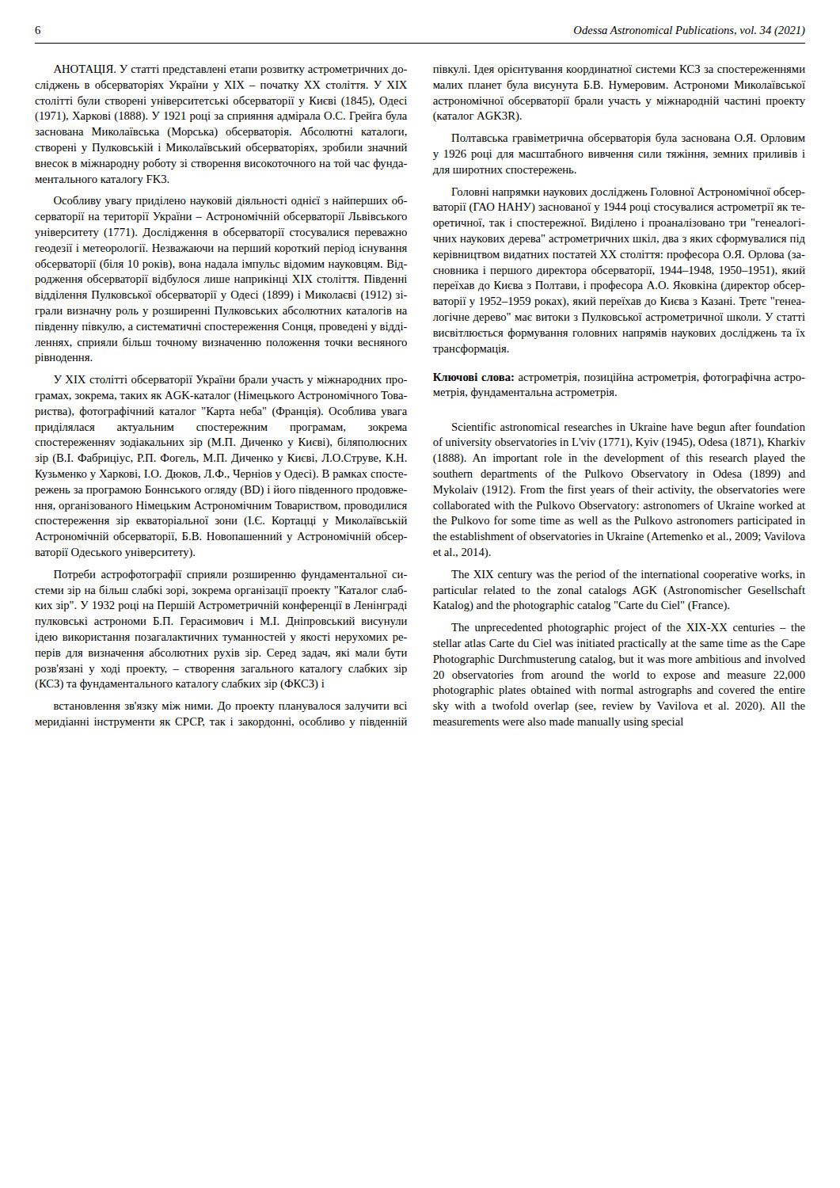6 Odessa Astronomical Publications, vol. 34 (2021)
АНОТАЦІЯ. У статті представлені етапи розвитку астрометричних досліджень в обсерваторіях України у XIX – початку XX століття. У XIX столітті були створені університетські обсерваторії у Києві (1845), Одесі (1971), Харкові (1888). У 1921 році за сприяння адмірала О.С. Грейга була заснована Миколаївська (Морська) обсерваторія. Абсолютні каталоги, створені у Пулковській і Миколаївський обсерваторіях, зробили значний внесок в міжнародну роботу зі створення високоточного на той час фундаментального каталогу FK3.
Особливу увагу приділено науковій діяльності однієї з найперших обсерваторії на території України – Астрономічній обсерваторії Львівського університету (1771). Дослідження в обсерваторії стосувалися переважно геодезії і метеорології. Незважаючи на перший короткий період існування обсерваторії (біля 10 років), вона надала імпульс відомим науковцям. Відродження обсерваторії відбулося лише наприкінці XIX століття. Південні відділення Пулковської обсерваторії у Одесі (1899) і Миколаєві (1912) зіграли визначну роль у розширенні Пулковських абсолютних каталогів на південну півкулю, а систематичні спостереження Сонця, проведені у відділеннях, сприяли більш точному визначенню положення точки весняного рівнодення.
У XIX столітті обсерваторії України брали участь у міжнародних програмах, зокрема, таких як AGK-каталог (Німецького Астрономічного Товариства), фотографічний каталог "Карта неба" (Франція). Особлива увага приділялася актуальним спостережним програмам, зокрема спостереженняv зодіакальних зір (М.П. Диченко у Києві), біляполюсних зір (В.І. Фабриціус, Р.П. Фогель, М.П. Диченко у Києві, Л.О.Струве, К.Н. Кузьменко у Харкові, І.О. Дюков, Л.Ф., Черніов у Одесі). В рамках спостережень за програмою Боннського огляду (BD) і його південного продовження, організованого Німецьким Астрономічним Товариством, проводилися спостереження зір екваторіальної зони (І.Є. Кортацці у Миколаївській Астрономічній обсерваторії, Б.В. Новопашенний у Астрономічній обсерваторії Одеського університету).
Потреби астрофотографії сприяли розширенню фундаментальної системи зір на більш слабкі зорі, зокрема організації проекту "Каталог слабких зір". У 1932 році на Першій Астрометричній конференції в Ленінграді пулковські астрономи Б.П. Герасимович і М.І. Дніпровський висунули ідею використання позагалактичних туманностей у якості нерухомих реперів для визначення абсолютних рухів зір. Серед задач, які мали бути розв'язані у ході проекту, – створення загального каталогу слабких зір (КСЗ) та фундаментального каталогу слабких зір (ФКСЗ) і
встановлення зв'язку між ними. До проекту планувалося залучити всі меридіанні інструменти як СРСР, так і закордонні, особливо у південній півкулі. Ідея орієнтування координатної системи КСЗ за спостереженнями малих планет була висунута Б.В. Нумеровим. Астрономи Миколаївської астрономічної обсерваторії брали участь у міжнародній частині проекту (каталог AGK3R).
Полтавська гравіметрична обсерваторія була заснована О.Я. Орловим у 1926 році для масштабного вивчення сили тяжіння, земних приливів і для широтних спостережень.
Головні напрямки наукових досліджень Головної Астрономічної обсерваторії (ГАО НАНУ) заснованої у 1944 році стосувалися астрометрії як теоретичної, так і спостережної. Виділено і проаналізовано три "генеалогічних наукових дерева" астрометричних шкіл, два з яких сформувалися під керівництвом видатних постатей XX століття: професора О.Я. Орлова (засновника і першого директора обсерваторії, 1944–1948, 1950–1951), який переїхав до Києва з Полтави, і професора А.О. Яковкіна (директор обсерваторії у 1952–1959 роках), який переїхав до Києва з Казані. Третє "генеалогічне дерево" має витоки з Пулковської астрометричної школи. У статті висвітлюється формування головних напрямів наукових досліджень та їх трансформація.
Ключові слова: астрометрія, позиційна астрометрія, фотографічна астрометрія, фундаментальна астрометрія.
Scientific astronomical researches in Ukraine have begun after foundation of university observatories in L'viv (1771), Kyiv (1945), Odesa (1871), Kharkiv (1888). An important role in the development of this research played the southern departments of the Pulkovo Observatory in Odesa (1899) and Mykolaiv (1912). From the first years of their activity, the observatories were collaborated with the Pulkovo Observatory: astronomers of Ukraine worked at the Pulkovo for some time as well as the Pulkovo astronomers participated in the establishment of observatories in Ukraine (Artemenko et al., 2009; Vavilova et al., 2014).
The XIX century was the period of the international cooperative works, in particular related to the zonal catalogs AGK (Astronomischer Gesellschaft Katalog) and the photographic catalog "Carte du Ciel" (France).
The unprecedented photographic project of the XIX-XX centuries – the stellar atlas Carte du Ciel was initiated practically at the same time as the Cape Photographic Durchmusterung catalog, but it was more ambitious and involved 20 observatories from around the world to expose and measure 22,000 photographic plates obtained with normal astrographs and covered the entire sky with a twofold overlap (see, review by Vavilova et al. 2020). All the measurements were also made manually using special